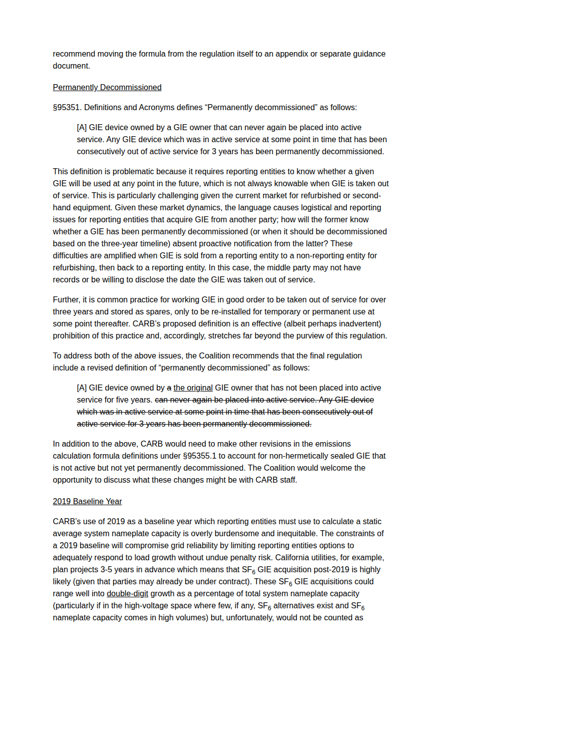recommend moving the formula from the regulation itself to an appendix or separate guidance document.
Permanently Decommissioned
§95351. Definitions and Acronyms defines “Permanently decommissioned” as follows:
[A] GIE device owned by a GIE owner that can never again be placed into active service. Any GIE device which was in active service at some point in time that has been consecutively out of active service for 3 years has been permanently decommissioned.
This definition is problematic because it requires reporting entities to know whether a given GIE will be used at any point in the future, which is not always knowable when GIE is taken out of service. This is particularly challenging given the current market for refurbished or second-hand equipment. Given these market dynamics, the language causes logistical and reporting issues for reporting entities that acquire GIE from another party; how will the former know whether a GIE has been permanently decommissioned (or when it should be decommissioned based on the three-year timeline) absent proactive notification from the latter? These difficulties are amplified when GIE is sold from a reporting entity to a non-reporting entity for refurbishing, then back to a reporting entity. In this case, the middle party may not have records or be willing to disclose the date the GIE was taken out of service.
Further, it is common practice for working GIE in good order to be taken out of service for over three years and stored as spares, only to be re-installed for temporary or permanent use at some point thereafter. CARB’s proposed definition is an effective (albeit perhaps inadvertent) prohibition of this practice and, accordingly, stretches far beyond the purview of this regulation.
To address both of the above issues, the Coalition recommends that the final regulation include a revised definition of “permanently decommissioned” as follows:
[A] GIE device owned by a the original GIE owner that has not been placed into active service for five years. can never again be placed into active service. Any GIE device which was in active service at some point in time that has been consecutively out of active service for 3 years has been permanently decommissioned.
In addition to the above, CARB would need to make other revisions in the emissions calculation formula definitions under §95355.1 to account for non-hermetically sealed GIE that is not active but not yet permanently decommissioned. The Coalition would welcome the opportunity to discuss what these changes might be with CARB staff.
2019 Baseline Year
CARB’s use of 2019 as a baseline year which reporting entities must use to calculate a static average system nameplate capacity is overly burdensome and inequitable. The constraints of a 2019 baseline will compromise grid reliability by limiting reporting entities options to adequately respond to load growth without undue penalty risk. California utilities, for example, plan projects 3-5 years in advance which means that SF6 GIE acquisition post-2019 is highly likely (given that parties may already be under contract). These SF6 GIE acquisitions could range well into double-digit growth as a percentage of total system nameplate capacity (particularly if in the high-voltage space where few, if any, SF6 alternatives exist and SF6 nameplate capacity comes in high volumes) but, unfortunately, would not be counted as